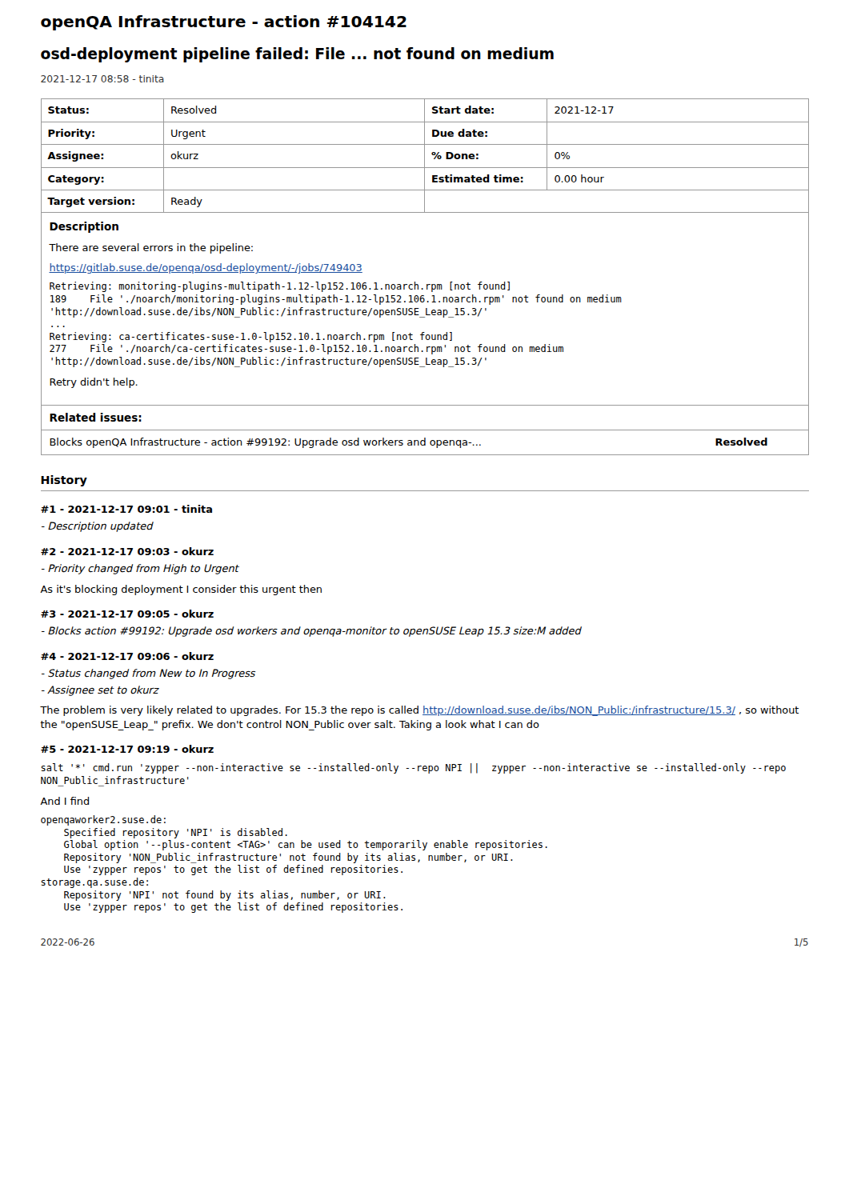openQA Infrastructure - action #104142
osd-deployment pipeline failed: File ... not found on medium
2021-12-17 08:58 - tinita
| Status: | Resolved | Start date: | 2021-12-17 |
| Priority: | Urgent | Due date: | |
| Assignee: | okurz | % Done: | 0% |
| Category: | | Estimated time: | 0.00 hour |
| Target version: | Ready | |
Description
There are several errors in the pipeline:
https://gitlab.suse.de/openqa/osd-deployment/-/jobs/749403
Retrieving: monitoring-plugins-multipath-1.12-lp152.106.1.noarch.rpm [not found]
189    File './noarch/monitoring-plugins-multipath-1.12-lp152.106.1.noarch.rpm' not found on medium 'http://download.suse.de/ibs/NON_Public:/infrastructure/openSUSE_Leap_15.3/'
...
Retrieving: ca-certificates-suse-1.0-lp152.10.1.noarch.rpm [not found]
277    File './noarch/ca-certificates-suse-1.0-lp152.10.1.noarch.rpm' not found on medium 'http://download.suse.de/ibs/NON_Public:/infrastructure/openSUSE_Leap_15.3/'
Retry didn't help.
Related issues:
Blocks openQA Infrastructure - action #99192: Upgrade osd workers and openqa-... Resolved
History
#1 - 2021-12-17 09:01 - tinita
- Description updated
#2 - 2021-12-17 09:03 - okurz
- Priority changed from High to Urgent
As it's blocking deployment I consider this urgent then
#3 - 2021-12-17 09:05 - okurz
- Blocks action #99192: Upgrade osd workers and openqa-monitor to openSUSE Leap 15.3 size:M added
#4 - 2021-12-17 09:06 - okurz
- Status changed from New to In Progress
- Assignee set to okurz
The problem is very likely related to upgrades. For 15.3 the repo is called http://download.suse.de/ibs/NON_Public:/infrastructure/15.3/ , so without the "openSUSE_Leap_" prefix. We don't control NON_Public over salt. Taking a look what I can do
#5 - 2021-12-17 09:19 - okurz
salt '*' cmd.run 'zypper --non-interactive se --installed-only --repo NPI ||  zypper --non-interactive se --installed-only --repo NON_Public_infrastructure'
And I find
openqaworker2.suse.de:
    Specified repository 'NPI' is disabled.
    Global option '--plus-content <TAG>' can be used to temporarily enable repositories.
    Repository 'NON_Public_infrastructure' not found by its alias, number, or URI.
    Use 'zypper repos' to get the list of defined repositories.
storage.qa.suse.de:
    Repository 'NPI' not found by its alias, number, or URI.
    Use 'zypper repos' to get the list of defined repositories.
2022-06-26 1/5